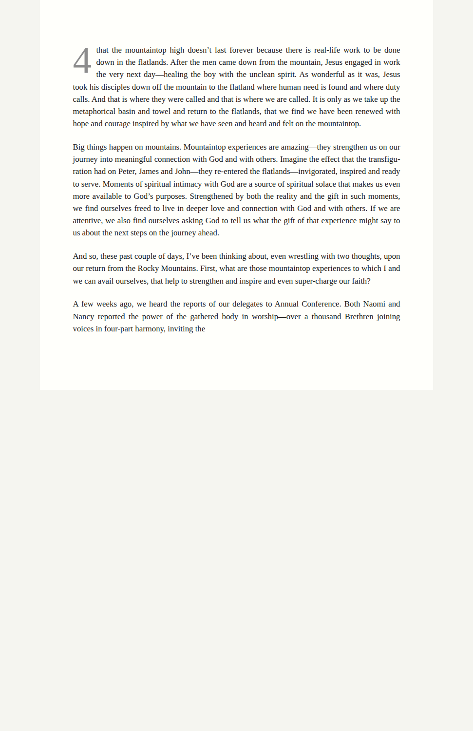4 that the mountaintop high doesn’t last forever because there is real-life work to be done down in the flatlands. After the men came down from the mountain, Jesus engaged in work the very next day—healing the boy with the unclean spirit. As wonderful as it was, Jesus took his disciples down off the mountain to the flatland where human need is found and where duty calls. And that is where they were called and that is where we are called. It is only as we take up the metaphorical basin and towel and return to the flatlands, that we find we have been renewed with hope and courage inspired by what we have seen and heard and felt on the mountaintop.
Big things happen on mountains. Mountaintop experiences are amazing—they strengthen us on our journey into meaningful connection with God and with others. Imagine the effect that the transfiguration had on Peter, James and John—they re-entered the flatlands—invigorated, inspired and ready to serve. Moments of spiritual intimacy with God are a source of spiritual solace that makes us even more available to God’s purposes. Strengthened by both the reality and the gift in such moments, we find ourselves freed to live in deeper love and connection with God and with others. If we are attentive, we also find ourselves asking God to tell us what the gift of that experience might say to us about the next steps on the journey ahead.
And so, these past couple of days, I’ve been thinking about, even wrestling with two thoughts, upon our return from the Rocky Mountains. First, what are those mountaintop experiences to which I and we can avail ourselves, that help to strengthen and inspire and even super-charge our faith?
A few weeks ago, we heard the reports of our delegates to Annual Conference. Both Naomi and Nancy reported the power of the gathered body in worship—over a thousand Brethren joining voices in four-part harmony, inviting the